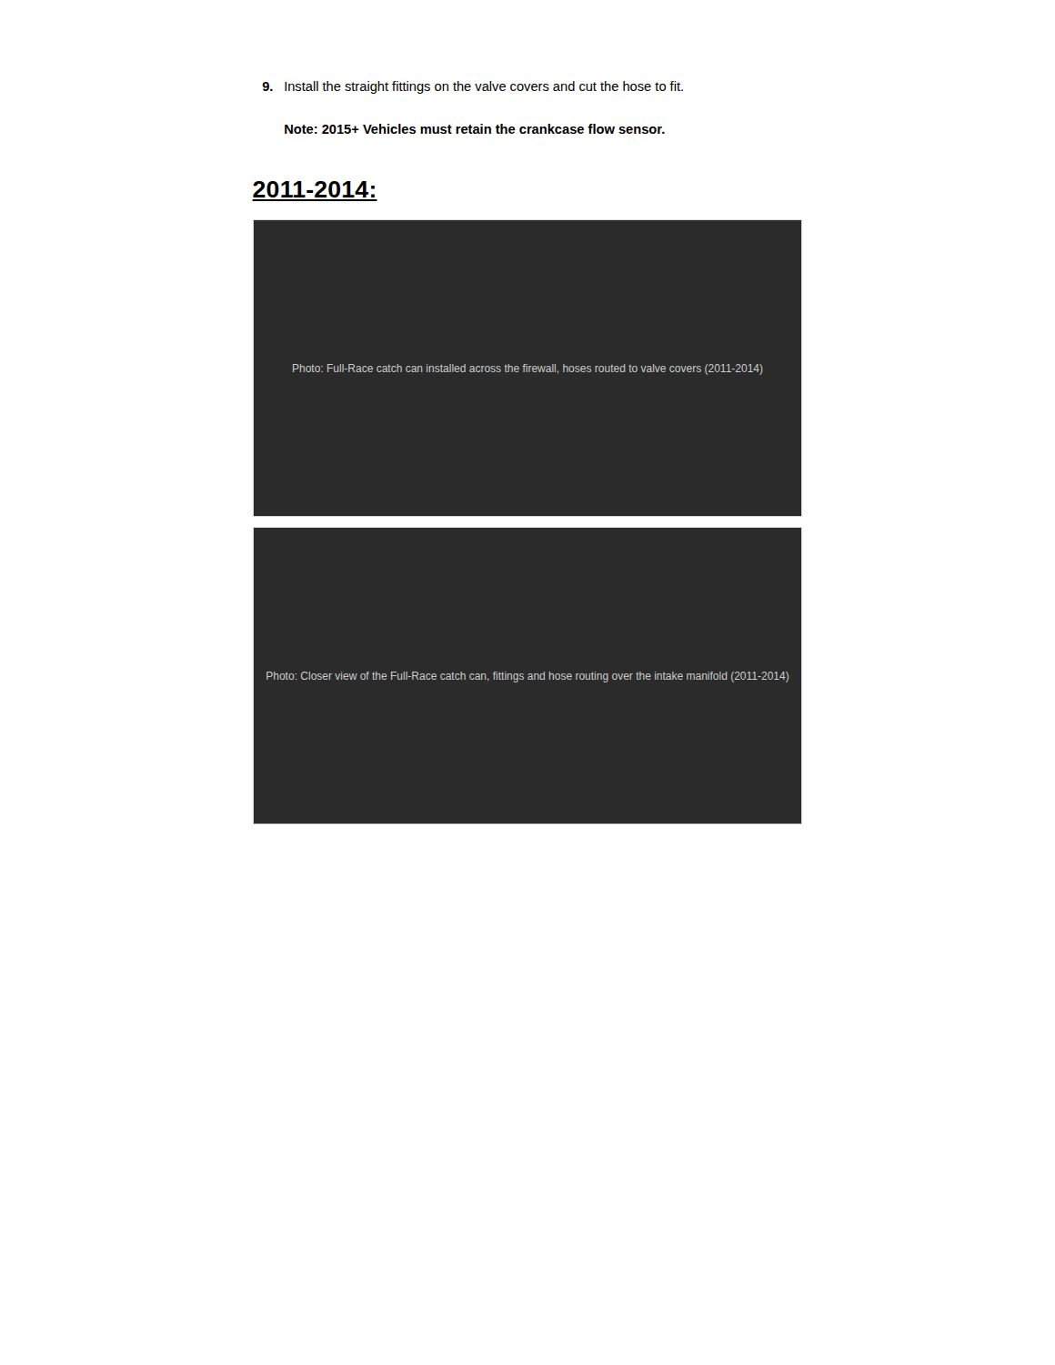Install the straight fittings on the valve covers and cut the hose to fit.
Note: 2015+ Vehicles must retain the crankcase flow sensor.
2011-2014:
Photo: Full-Race catch can installed across the firewall, hoses routed to valve covers (2011-2014)
Photo: Closer view of the Full-Race catch can, fittings and hose routing over the intake manifold (2011-2014)